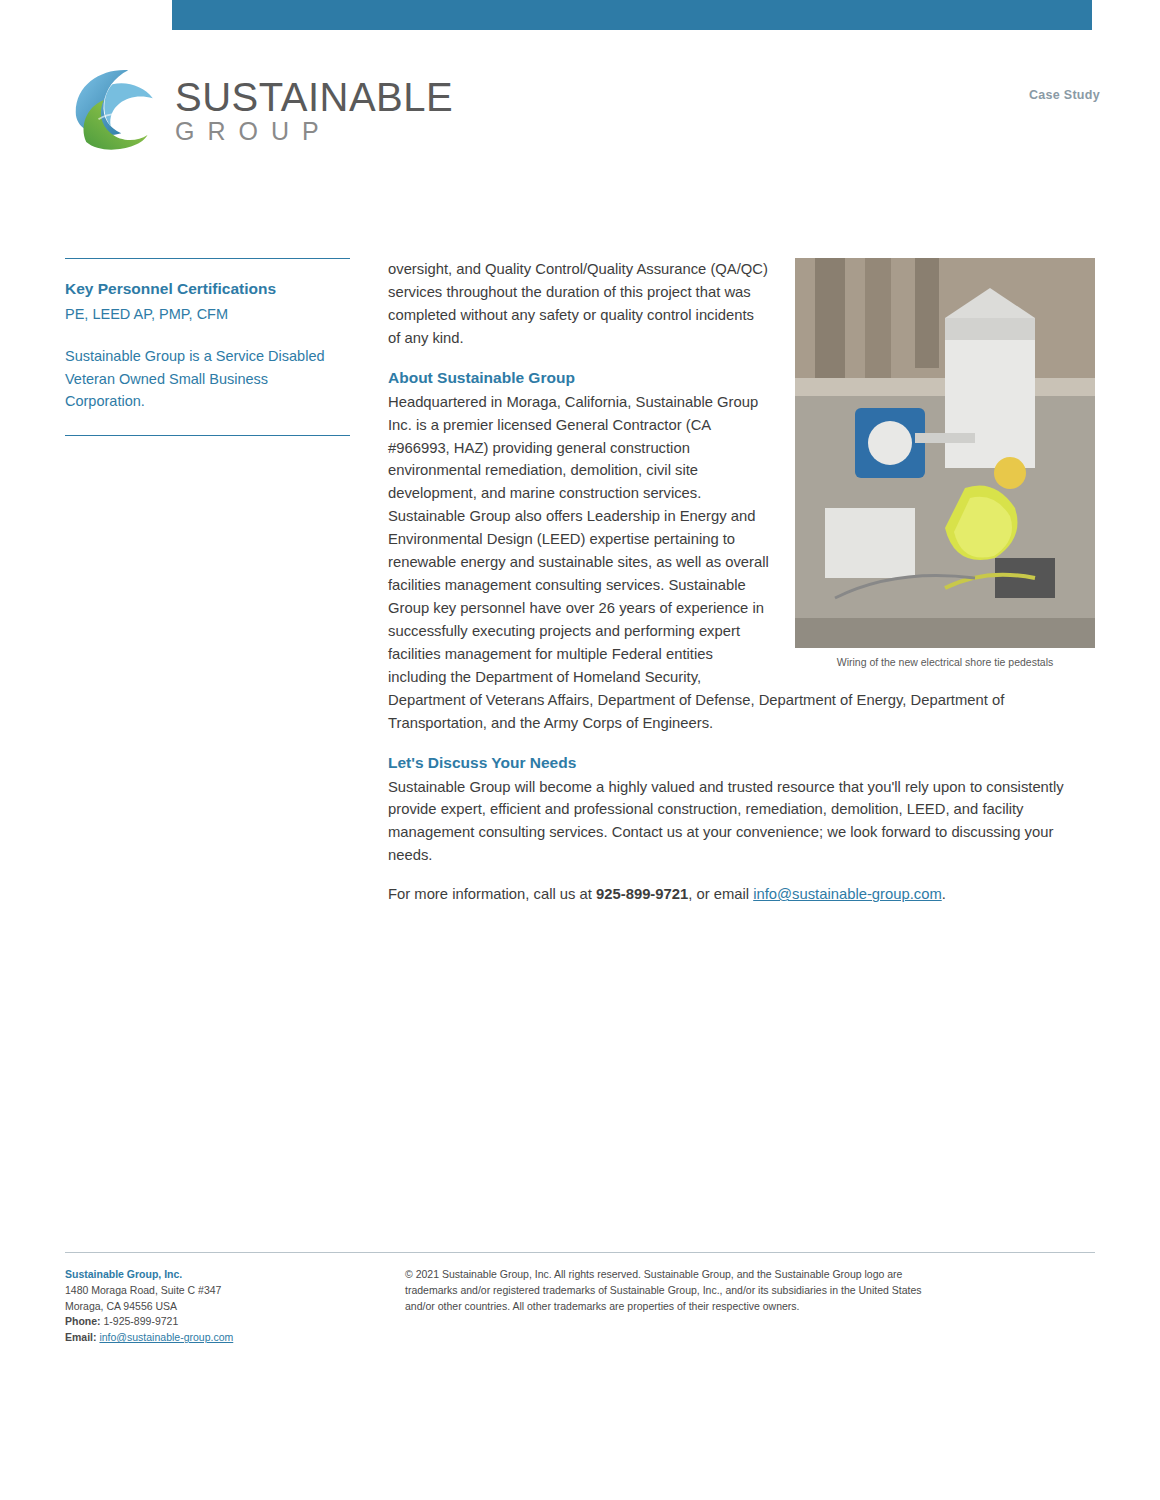SUSTAINABLE
GROUP
Case Study
Key Personnel Certifications
PE, LEED AP, PMP, CFM
Sustainable Group is a Service Disabled Veteran Owned Small Business Corporation.
Wiring of the new electrical shore tie pedestals
oversight, and Quality Control/Quality Assurance (QA/QC) services throughout the duration of this project that was completed without any safety or quality control incidents of any kind.
About Sustainable Group
Headquartered in Moraga, California, Sustainable Group Inc. is a premier licensed General Contractor (CA #966993, HAZ) providing general construction environmental remediation, demolition, civil site development, and marine construction services. Sustainable Group also offers Leadership in Energy and Environmental Design (LEED) expertise pertaining to renewable energy and sustainable sites, as well as overall facilities management consulting services. Sustainable Group key personnel have over 26 years of experience in successfully executing projects and performing expert facilities management for multiple Federal entities including the Department of Homeland Security, Department of Veterans Affairs, Department of Defense, Department of Energy, Department of Transportation, and the Army Corps of Engineers.
Let's Discuss Your Needs
Sustainable Group will become a highly valued and trusted resource that you'll rely upon to consistently provide expert, efficient and professional construction, remediation, demolition, LEED, and facility management consulting services. Contact us at your convenience; we look forward to discussing your needs.
For more information, call us at 925-899-9721, or email info@sustainable-group.com.
Sustainable Group, Inc.
1480 Moraga Road, Suite C #347
Moraga, CA 94556 USA
Phone: 1-925-899-9721
Email: info@sustainable-group.com
© 2021 Sustainable Group, Inc. All rights reserved. Sustainable Group, and the Sustainable Group logo are trademarks and/or registered trademarks of Sustainable Group, Inc., and/or its subsidiaries in the United States and/or other countries. All other trademarks are properties of their respective owners.